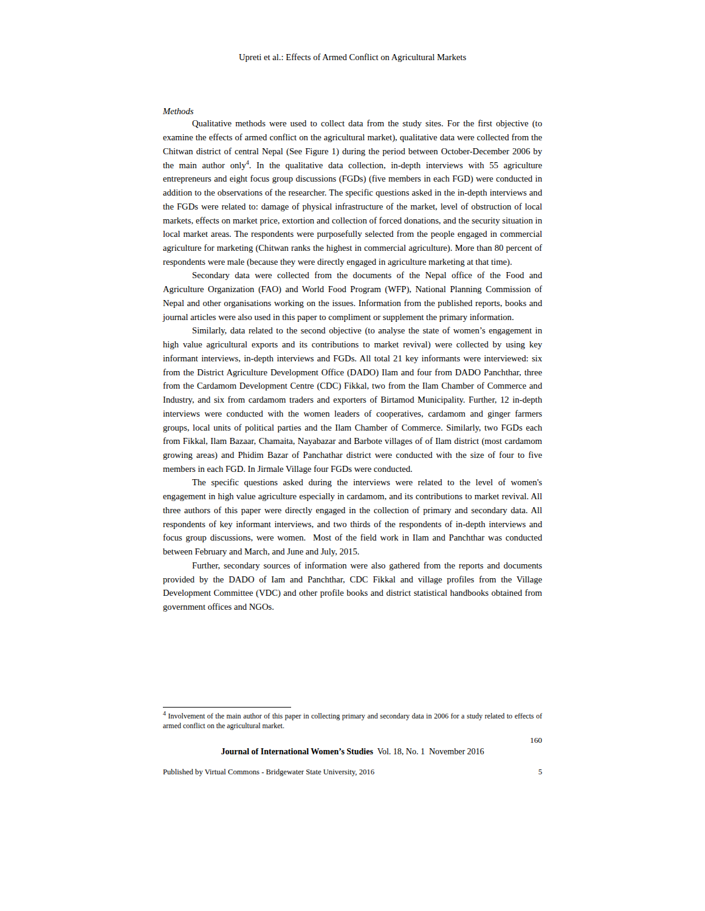Upreti et al.: Effects of Armed Conflict on Agricultural Markets
Methods
Qualitative methods were used to collect data from the study sites. For the first objective (to examine the effects of armed conflict on the agricultural market), qualitative data were collected from the Chitwan district of central Nepal (See Figure 1) during the period between October-December 2006 by the main author only4. In the qualitative data collection, in-depth interviews with 55 agriculture entrepreneurs and eight focus group discussions (FGDs) (five members in each FGD) were conducted in addition to the observations of the researcher. The specific questions asked in the in-depth interviews and the FGDs were related to: damage of physical infrastructure of the market, level of obstruction of local markets, effects on market price, extortion and collection of forced donations, and the security situation in local market areas. The respondents were purposefully selected from the people engaged in commercial agriculture for marketing (Chitwan ranks the highest in commercial agriculture). More than 80 percent of respondents were male (because they were directly engaged in agriculture marketing at that time).
Secondary data were collected from the documents of the Nepal office of the Food and Agriculture Organization (FAO) and World Food Program (WFP), National Planning Commission of Nepal and other organisations working on the issues. Information from the published reports, books and journal articles were also used in this paper to compliment or supplement the primary information.
Similarly, data related to the second objective (to analyse the state of women’s engagement in high value agricultural exports and its contributions to market revival) were collected by using key informant interviews, in-depth interviews and FGDs. All total 21 key informants were interviewed: six from the District Agriculture Development Office (DADO) Ilam and four from DADO Panchthar, three from the Cardamom Development Centre (CDC) Fikkal, two from the Ilam Chamber of Commerce and Industry, and six from cardamom traders and exporters of Birtamod Municipality. Further, 12 in-depth interviews were conducted with the women leaders of cooperatives, cardamom and ginger farmers groups, local units of political parties and the Ilam Chamber of Commerce. Similarly, two FGDs each from Fikkal, Ilam Bazaar, Chamaita, Nayabazar and Barbote villages of of Ilam district (most cardamom growing areas) and Phidim Bazar of Panchathar district were conducted with the size of four to five members in each FGD. In Jirmale Village four FGDs were conducted.
The specific questions asked during the interviews were related to the level of women's engagement in high value agriculture especially in cardamom, and its contributions to market revival. All three authors of this paper were directly engaged in the collection of primary and secondary data. All respondents of key informant interviews, and two thirds of the respondents of in-depth interviews and focus group discussions, were women. Most of the field work in Ilam and Panchthar was conducted between February and March, and June and July, 2015.
Further, secondary sources of information were also gathered from the reports and documents provided by the DADO of Iam and Panchthar, CDC Fikkal and village profiles from the Village Development Committee (VDC) and other profile books and district statistical handbooks obtained from government offices and NGOs.
4 Involvement of the main author of this paper in collecting primary and secondary data in 2006 for a study related to effects of armed conflict on the agricultural market.
160
Journal of International Women’s Studies Vol. 18, No. 1 November 2016
Published by Virtual Commons - Bridgewater State University, 2016
5